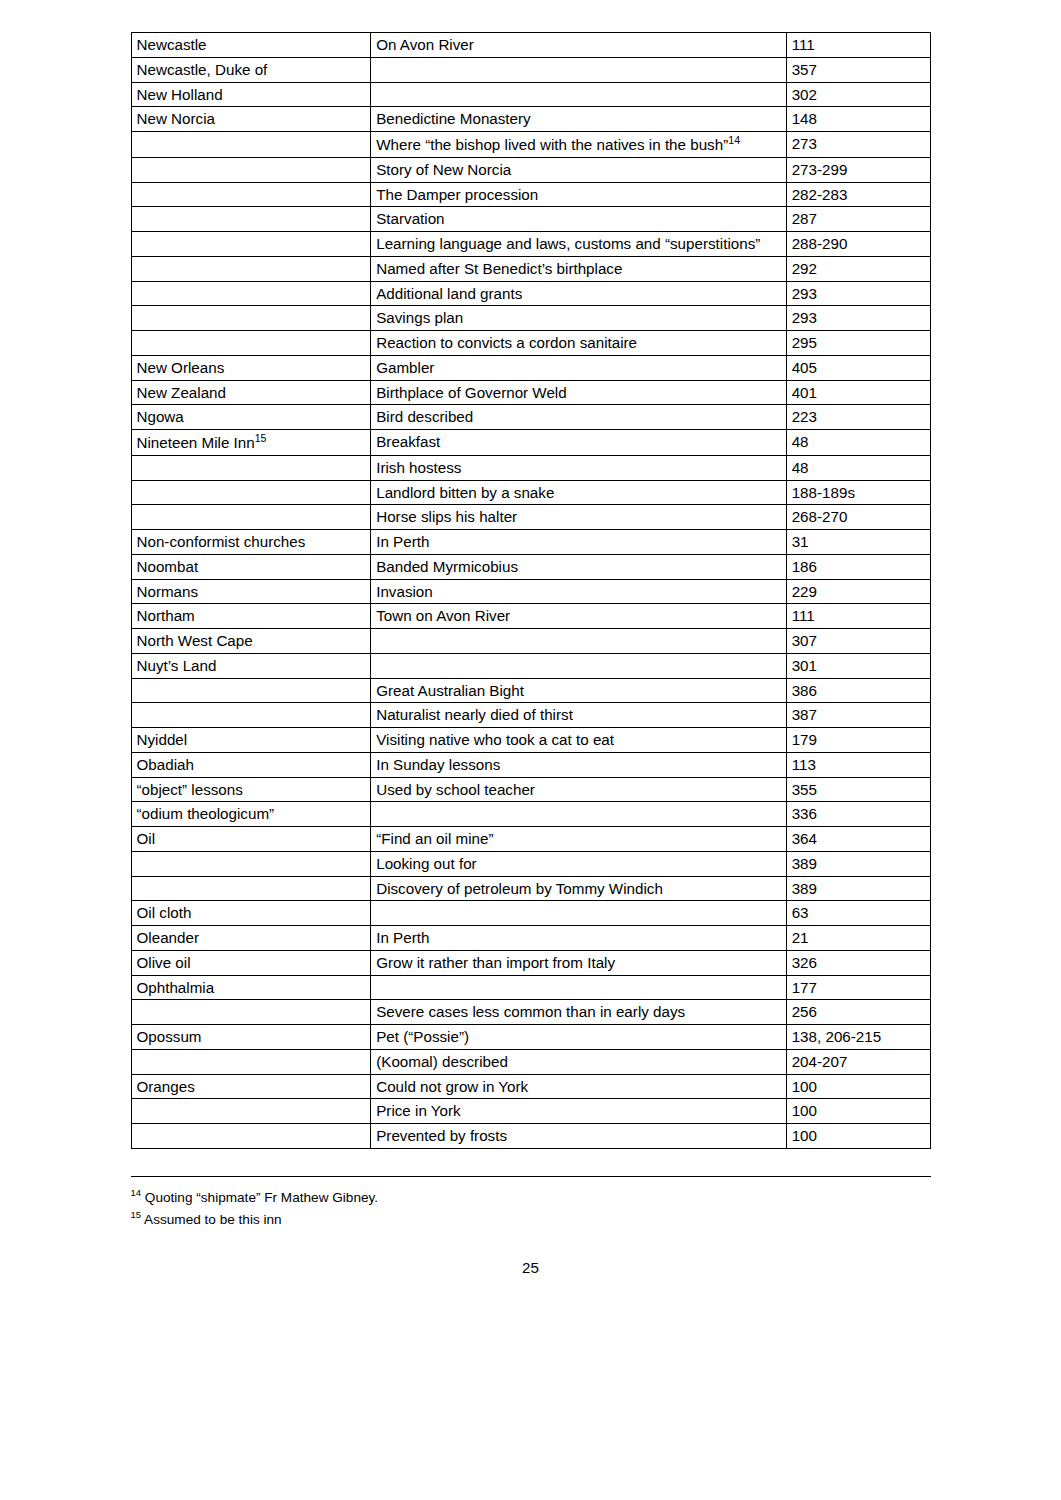| Newcastle | On Avon River | 111 |
| Newcastle, Duke of | | 357 |
| New Holland | | 302 |
| New Norcia | Benedictine Monastery | 148 |
| | Where “the bishop lived with the natives in the bush” 14 | 273 |
| | Story of New Norcia | 273-299 |
| | The Damper procession | 282-283 |
| | Starvation | 287 |
| | Learning language and laws, customs and “superstitions” | 288-290 |
| | Named after St Benedict’s birthplace | 292 |
| | Additional land grants | 293 |
| | Savings plan | 293 |
| | Reaction to convicts a cordon sanitaire | 295 |
| New Orleans | Gambler | 405 |
| New Zealand | Birthplace of Governor Weld | 401 |
| Ngowa | Bird described | 223 |
| Nineteen Mile Inn 15 | Breakfast | 48 |
| | Irish hostess | 48 |
| | Landlord bitten by a snake | 188-189s |
| | Horse slips his halter | 268-270 |
| Non-conformist churches | In Perth | 31 |
| Noombat | Banded Myrmicobius | 186 |
| Normans | Invasion | 229 |
| Northam | Town on Avon River | 111 |
| North West Cape | | 307 |
| Nuyt’s Land | | 301 |
| | Great Australian Bight | 386 |
| | Naturalist nearly died of thirst | 387 |
| Nyiddel | Visiting native who took a cat to eat | 179 |
| Obadiah | In Sunday lessons | 113 |
| “object” lessons | Used by school teacher | 355 |
| “odium theologicum” | | 336 |
| Oil | “Find an oil mine” | 364 |
| | Looking out for | 389 |
| | Discovery of petroleum by Tommy Windich | 389 |
| Oil cloth | | 63 |
| Oleander | In Perth | 21 |
| Olive oil | Grow it rather than import from Italy | 326 |
| Ophthalmia | | 177 |
| | Severe cases less common than in early days | 256 |
| Opossum | Pet (“Possie”) | 138, 206-215 |
| | (Koomal) described | 204-207 |
| Oranges | Could not grow in York | 100 |
| | Price in York | 100 |
| | Prevented by frosts | 100 |
14 Quoting “shipmate” Fr Mathew Gibney.
15 Assumed to be this inn
25